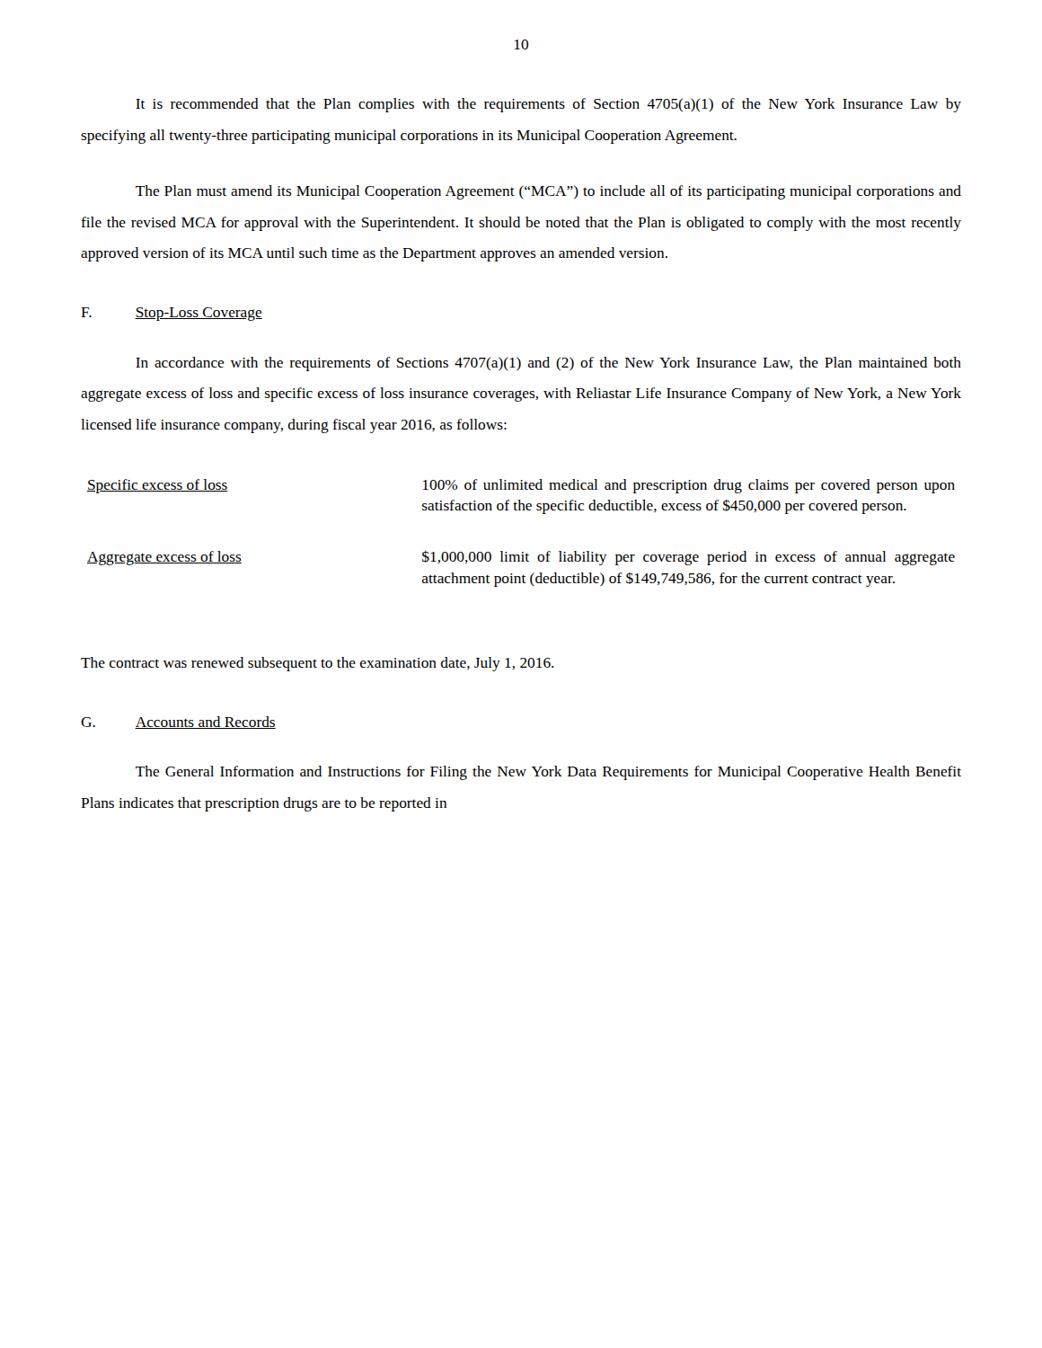10
It is recommended that the Plan complies with the requirements of Section 4705(a)(1) of the New York Insurance Law by specifying all twenty-three participating municipal corporations in its Municipal Cooperation Agreement.
The Plan must amend its Municipal Cooperation Agreement (“MCA”) to include all of its participating municipal corporations and file the revised MCA for approval with the Superintendent. It should be noted that the Plan is obligated to comply with the most recently approved version of its MCA until such time as the Department approves an amended version.
F. Stop-Loss Coverage
In accordance with the requirements of Sections 4707(a)(1) and (2) of the New York Insurance Law, the Plan maintained both aggregate excess of loss and specific excess of loss insurance coverages, with Reliastar Life Insurance Company of New York, a New York licensed life insurance company, during fiscal year 2016, as follows:
| Specific excess of loss | 100% of unlimited medical and prescription drug claims per covered person upon satisfaction of the specific deductible, excess of $450,000 per covered person. |
| Aggregate excess of loss | $1,000,000 limit of liability per coverage period in excess of annual aggregate attachment point (deductible) of $149,749,586, for the current contract year. |
The contract was renewed subsequent to the examination date, July 1, 2016.
G. Accounts and Records
The General Information and Instructions for Filing the New York Data Requirements for Municipal Cooperative Health Benefit Plans indicates that prescription drugs are to be reported in